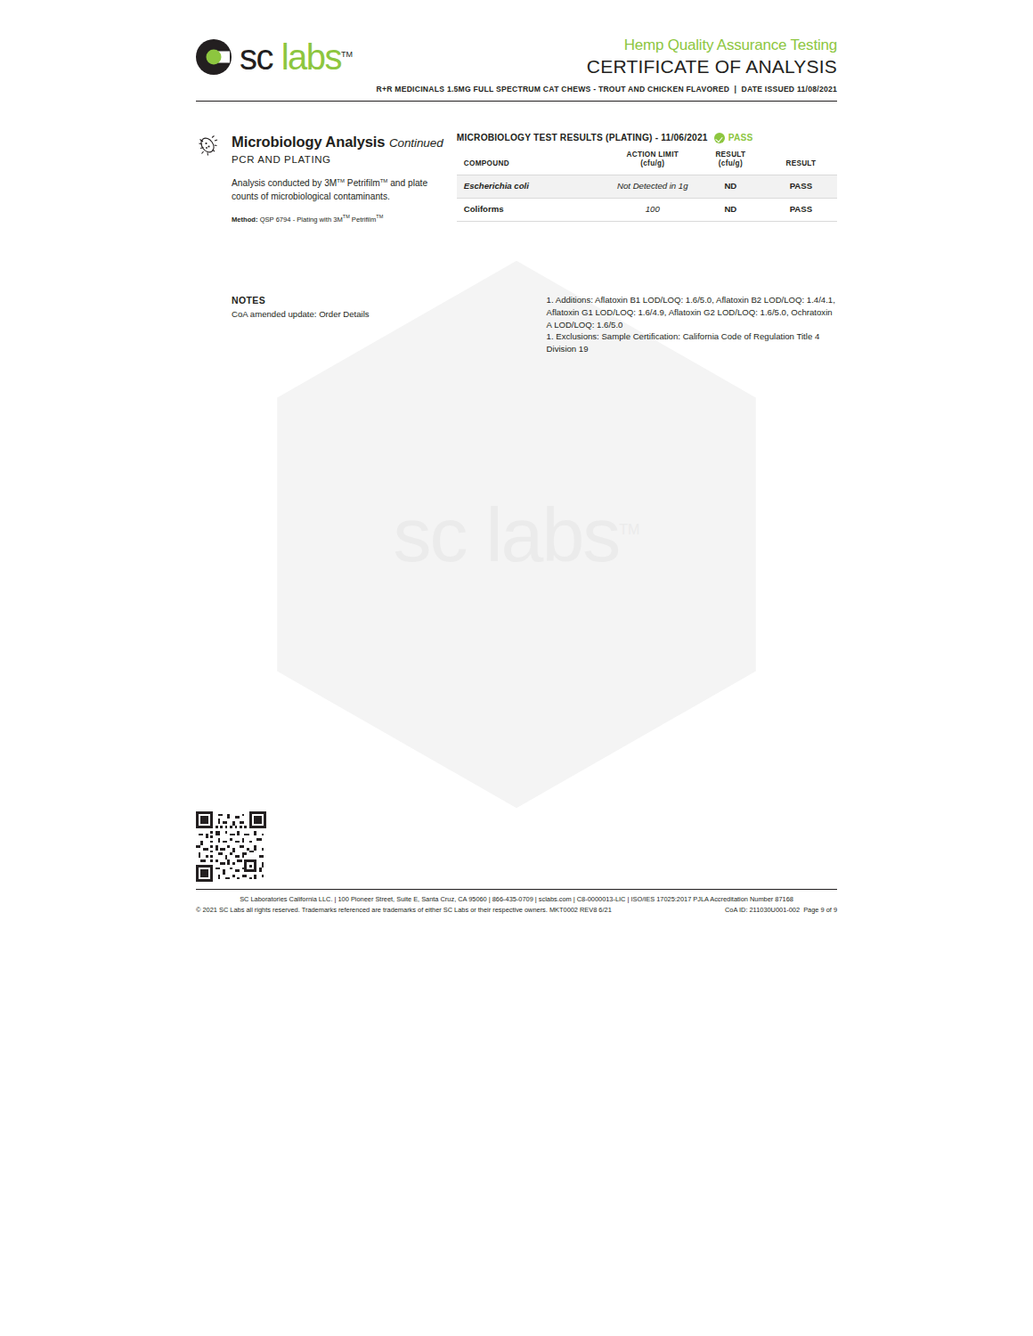sc labsTM
sc labsTM
Hemp Quality Assurance Testing
CERTIFICATE OF ANALYSIS
R+R MEDICINALS 1.5MG FULL SPECTRUM CAT CHEWS - TROUT AND CHICKEN FLAVORED | DATE ISSUED 11/08/2021
Microbiology Analysis Continued
PCR AND PLATING
Analysis conducted by 3MTM PetrifilmTM and plate counts of microbiological contaminants.
Method: QSP 6794 - Plating with 3MTM PetrifilmTM
MICROBIOLOGY TEST RESULTS (PLATING) - 11/06/2021 PASS
| COMPOUND | ACTION LIMIT (cfu/g) | RESULT (cfu/g) | RESULT |
| --- | --- | --- | --- |
| Escherichia coli | Not Detected in 1g | ND | PASS |
| Coliforms | 100 | ND | PASS |
NOTES
CoA amended update: Order Details
1. Additions: Aflatoxin B1 LOD/LOQ: 1.6/5.0, Aflatoxin B2 LOD/LOQ: 1.4/4.1, Aflatoxin G1 LOD/LOQ: 1.6/4.9, Aflatoxin G2 LOD/LOQ: 1.6/5.0, Ochratoxin A LOD/LOQ: 1.6/5.0
1. Exclusions: Sample Certification: California Code of Regulation Title 4 Division 19
SC Laboratories California LLC. | 100 Pioneer Street, Suite E, Santa Cruz, CA 95060 | 866-435-0709 | sclabs.com | C8-0000013-LIC | ISO/IES 17025:2017 PJLA Accreditation Number 87168
© 2021 SC Labs all rights reserved. Trademarks referenced are trademarks of either SC Labs or their respective owners. MKT0002 REV8 6/21 CoA ID: 211030U001-002 Page 9 of 9